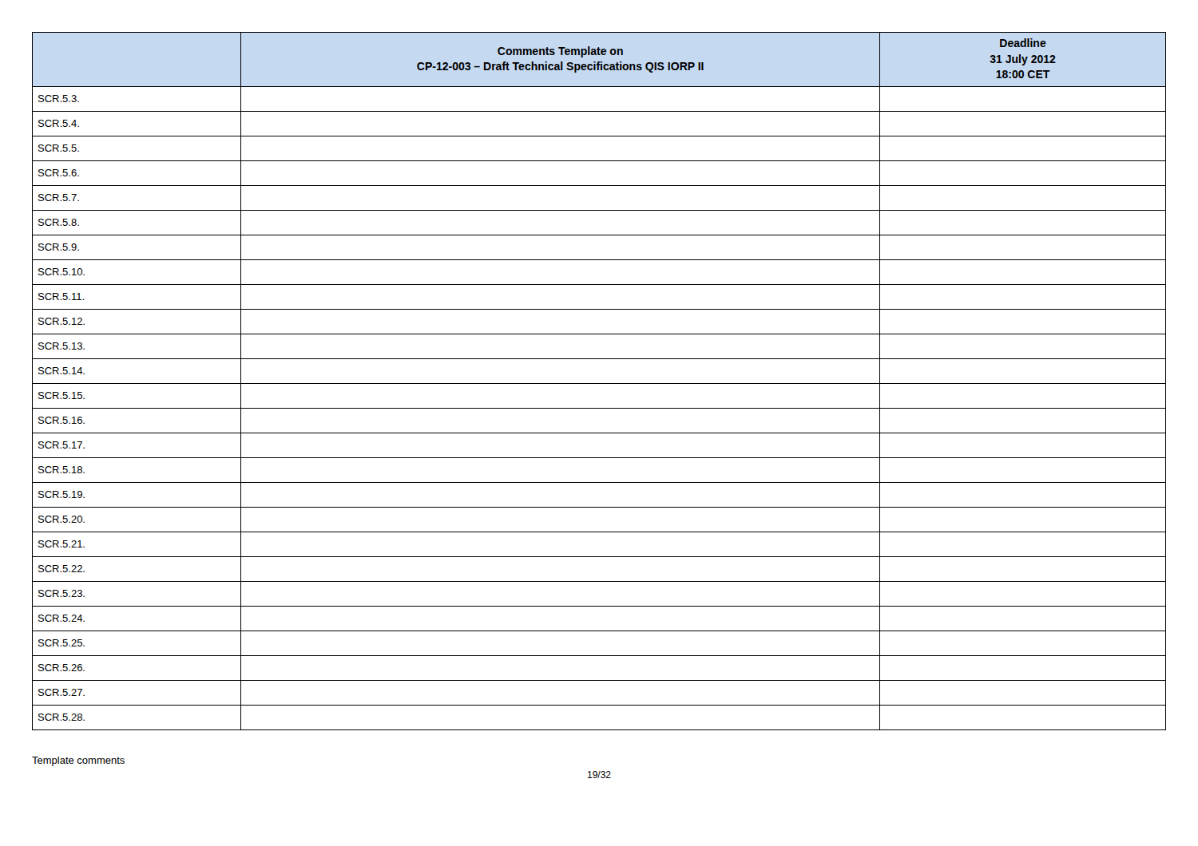| | Comments Template on CP-12-003 – Draft Technical Specifications QIS IORP II | Deadline 31 July 2012 18:00 CET |
| --- | --- | --- |
| SCR.5.3. | | |
| SCR.5.4. | | |
| SCR.5.5. | | |
| SCR.5.6. | | |
| SCR.5.7. | | |
| SCR.5.8. | | |
| SCR.5.9. | | |
| SCR.5.10. | | |
| SCR.5.11. | | |
| SCR.5.12. | | |
| SCR.5.13. | | |
| SCR.5.14. | | |
| SCR.5.15. | | |
| SCR.5.16. | | |
| SCR.5.17. | | |
| SCR.5.18. | | |
| SCR.5.19. | | |
| SCR.5.20. | | |
| SCR.5.21. | | |
| SCR.5.22. | | |
| SCR.5.23. | | |
| SCR.5.24. | | |
| SCR.5.25. | | |
| SCR.5.26. | | |
| SCR.5.27. | | |
| SCR.5.28. | | |
Template comments
19/32